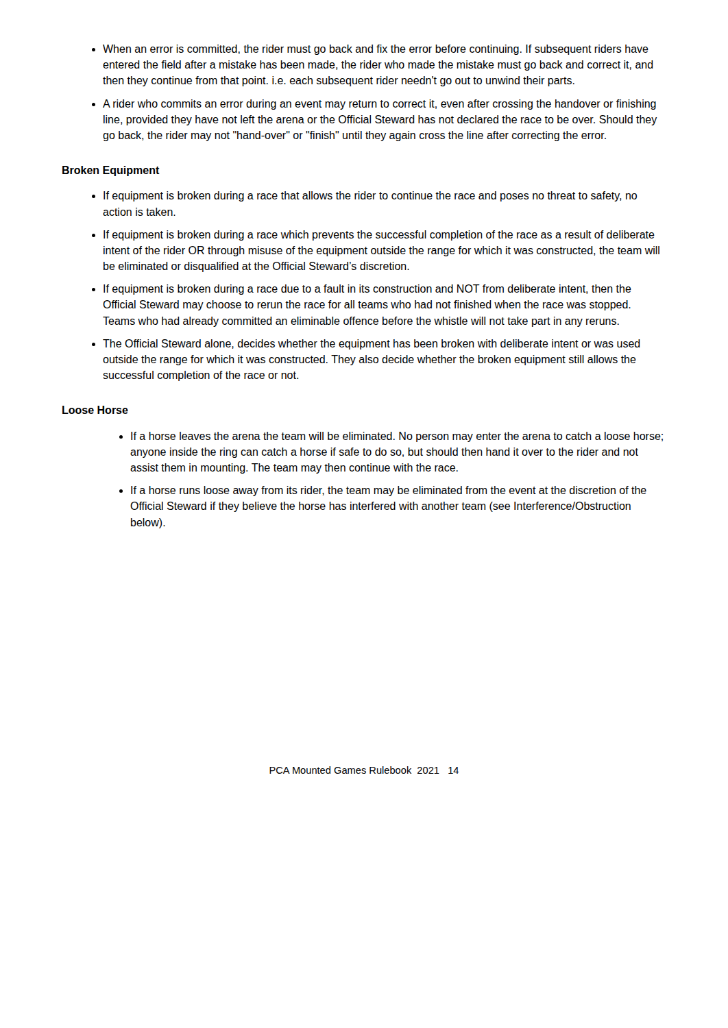When an error is committed, the rider must go back and fix the error before continuing. If subsequent riders have entered the field after a mistake has been made, the rider who made the mistake must go back and correct it, and then they continue from that point. i.e. each subsequent rider needn't go out to unwind their parts.
A rider who commits an error during an event may return to correct it, even after crossing the handover or finishing line, provided they have not left the arena or the Official Steward has not declared the race to be over. Should they go back, the rider may not "hand-over" or "finish" until they again cross the line after correcting the error.
Broken Equipment
If equipment is broken during a race that allows the rider to continue the race and poses no threat to safety, no action is taken.
If equipment is broken during a race which prevents the successful completion of the race as a result of deliberate intent of the rider OR through misuse of the equipment outside the range for which it was constructed, the team will be eliminated or disqualified at the Official Steward’s discretion.
If equipment is broken during a race due to a fault in its construction and NOT from deliberate intent, then the Official Steward may choose to rerun the race for all teams who had not finished when the race was stopped. Teams who had already committed an eliminable offence before the whistle will not take part in any reruns.
The Official Steward alone, decides whether the equipment has been broken with deliberate intent or was used outside the range for which it was constructed. They also decide whether the broken equipment still allows the successful completion of the race or not.
Loose Horse
If a horse leaves the arena the team will be eliminated. No person may enter the arena to catch a loose horse; anyone inside the ring can catch a horse if safe to do so, but should then hand it over to the rider and not assist them in mounting. The team may then continue with the race.
If a horse runs loose away from its rider, the team may be eliminated from the event at the discretion of the Official Steward if they believe the horse has interfered with another team (see Interference/Obstruction below).
PCA Mounted Games Rulebook 2021 14